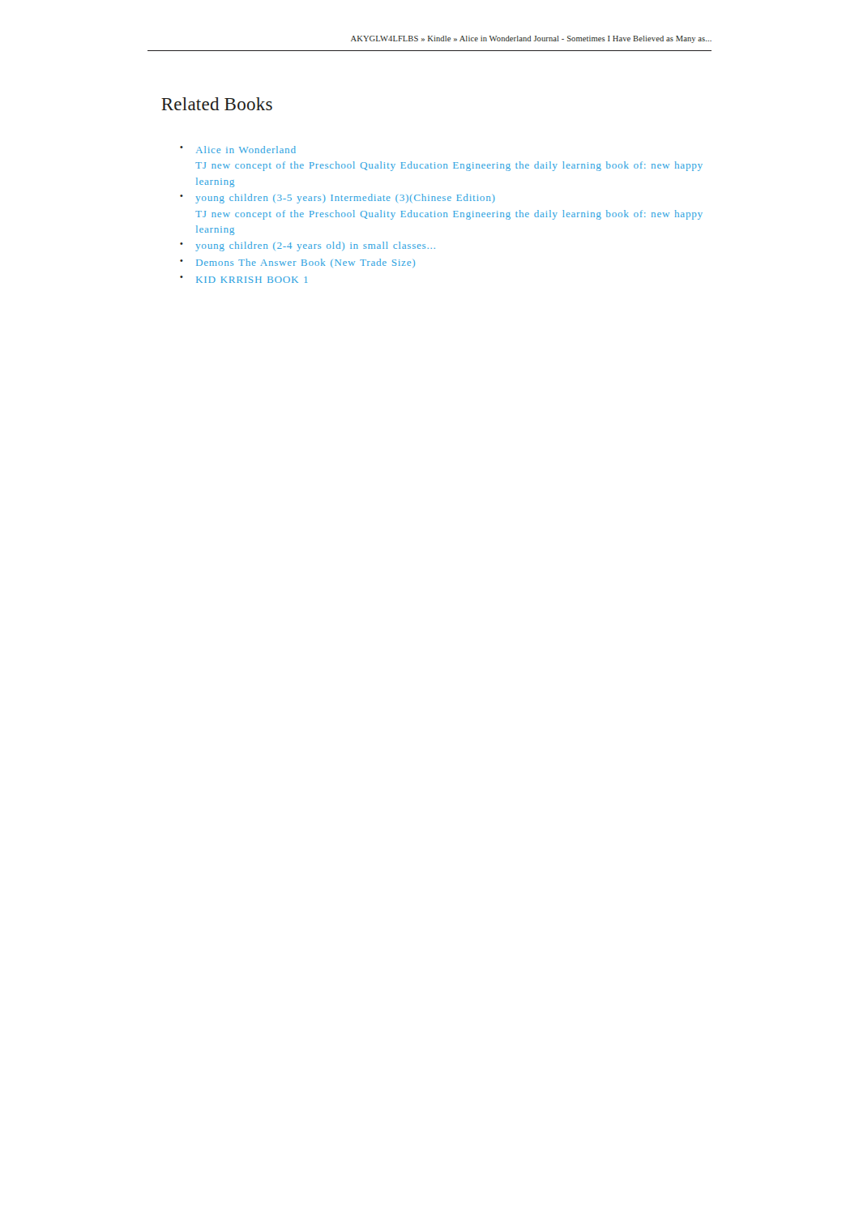AKYGLW4LFLBS » Kindle » Alice in Wonderland Journal - Sometimes I Have Believed as Many as...
Related Books
Alice in Wonderland TJ new concept of the Preschool Quality Education Engineering the daily learning book of: new happy learning
young children (3-5 years) Intermediate (3)(Chinese Edition) TJ new concept of the Preschool Quality Education Engineering the daily learning book of: new happy learning
young children (2-4 years old) in small classes...
Demons The Answer Book (New Trade Size)
KID KRRISH BOOK 1